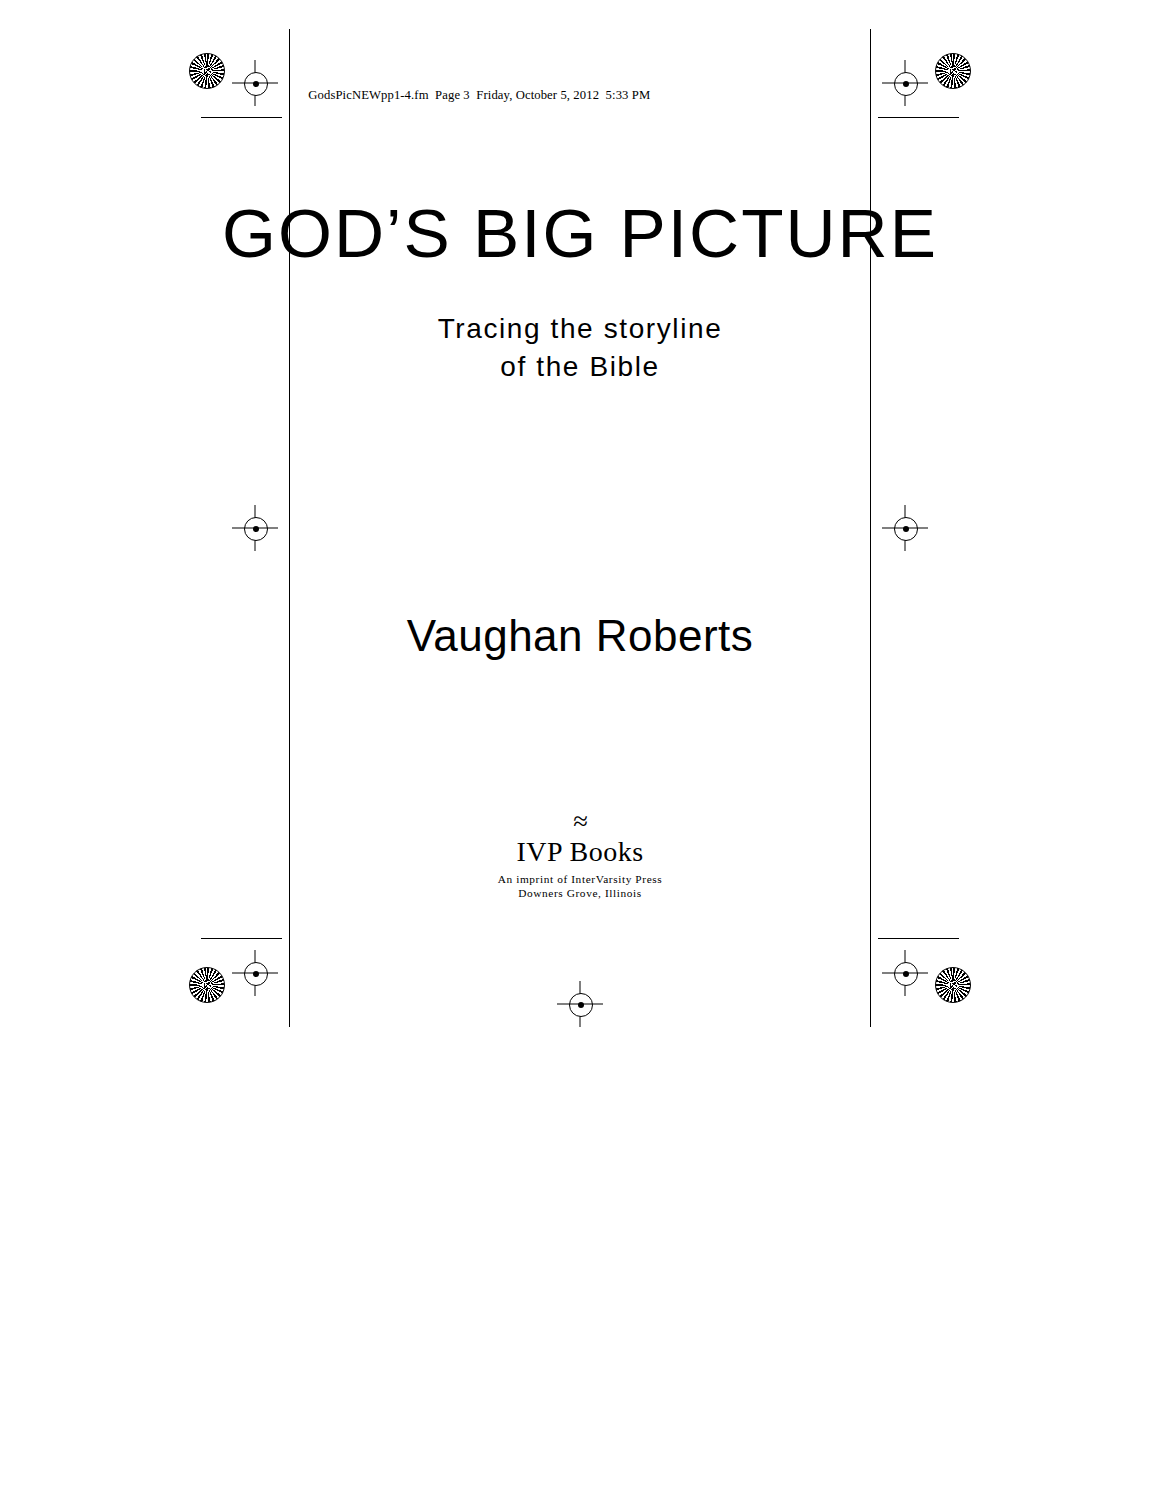GodsPicNEWpp1-4.fm Page 3 Friday, October 5, 2012 5:33 PM
God’s Big Picture
Tracing the storyline
of the Bible
Vaughan Roberts
≈ IVP Books An imprint of InterVarsity Press Downers Grove, Illinois